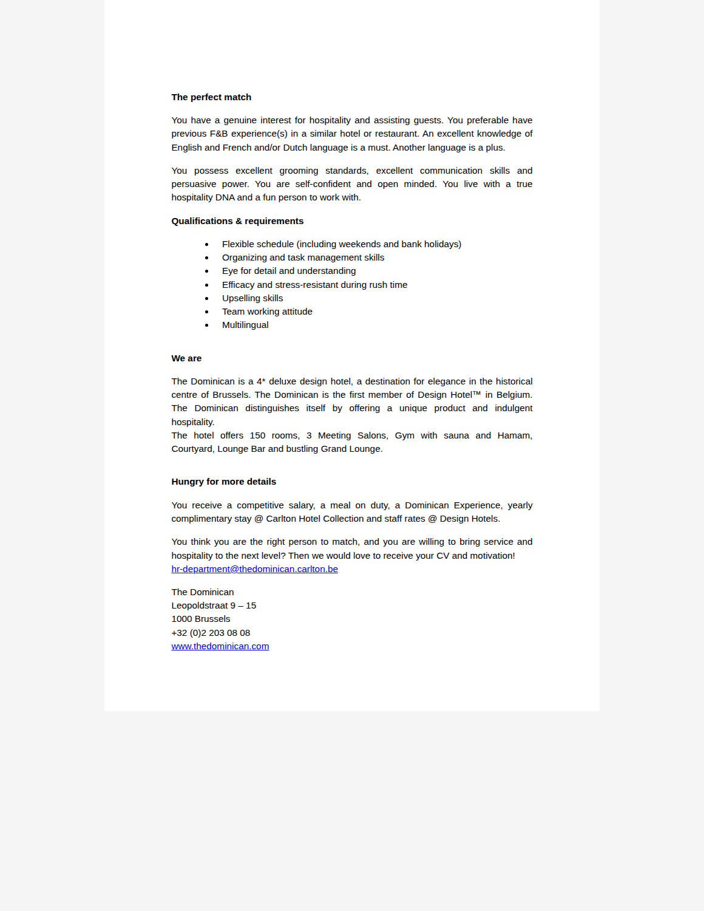The perfect match
You have a genuine interest for hospitality and assisting guests. You preferable have previous F&B experience(s) in a similar hotel or restaurant. An excellent knowledge of English and French and/or Dutch language is a must. Another language is a plus.
You possess excellent grooming standards, excellent communication skills and persuasive power. You are self-confident and open minded. You live with a true hospitality DNA and a fun person to work with.
Qualifications & requirements
Flexible schedule (including weekends and bank holidays)
Organizing and task management skills
Eye for detail and understanding
Efficacy and stress-resistant during rush time
Upselling skills
Team working attitude
Multilingual
We are
The Dominican is a 4* deluxe design hotel, a destination for elegance in the historical centre of Brussels. The Dominican is the first member of Design Hotel™ in Belgium. The Dominican distinguishes itself by offering a unique product and indulgent hospitality.
The hotel offers 150 rooms, 3 Meeting Salons, Gym with sauna and Hamam, Courtyard, Lounge Bar and bustling Grand Lounge.
Hungry for more details
You receive a competitive salary, a meal on duty, a Dominican Experience, yearly complimentary stay @ Carlton Hotel Collection and staff rates @ Design Hotels.
You think you are the right person to match, and you are willing to bring service and hospitality to the next level? Then we would love to receive your CV and motivation!
hr-department@thedominican.carlton.be
The Dominican
Leopoldstraat 9 – 15
1000 Brussels
+32 (0)2 203 08 08
www.thedominican.com